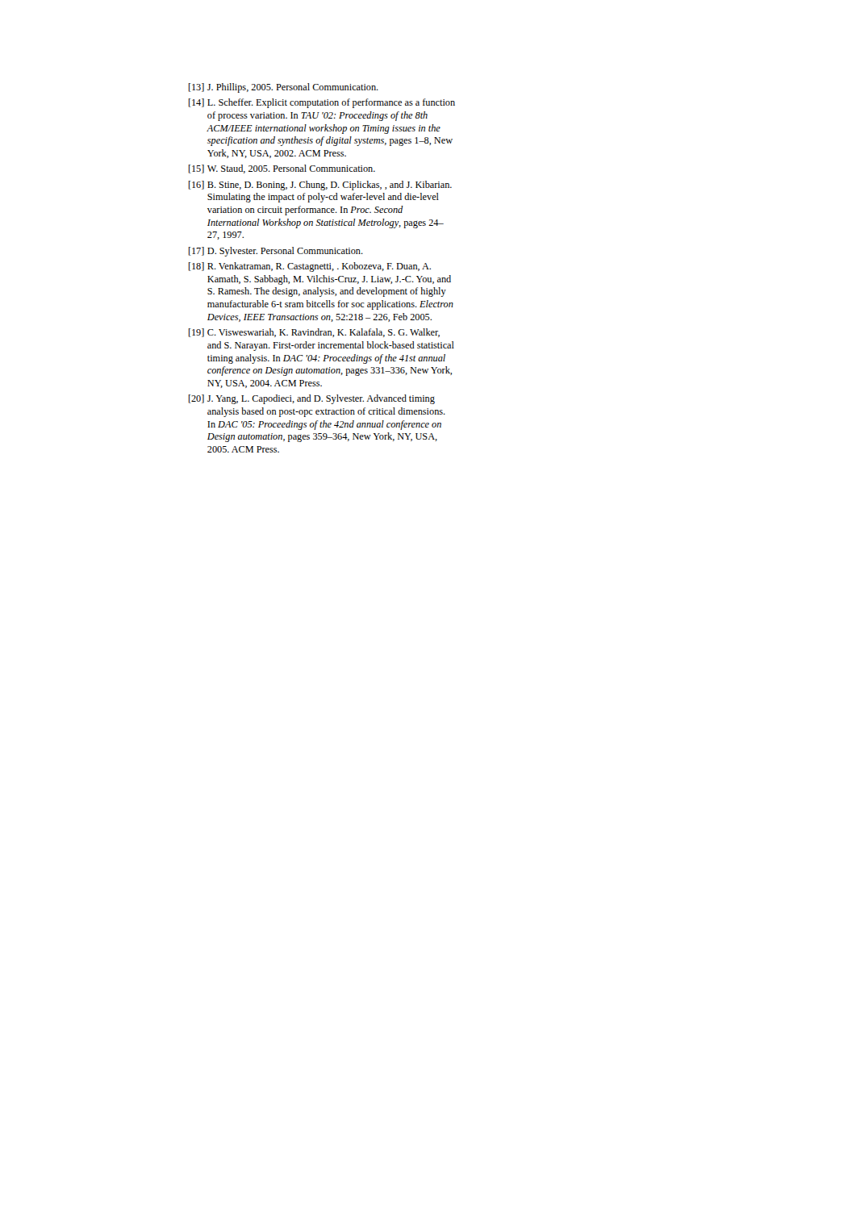[13] J. Phillips, 2005. Personal Communication.
[14] L. Scheffer. Explicit computation of performance as a function of process variation. In TAU '02: Proceedings of the 8th ACM/IEEE international workshop on Timing issues in the specification and synthesis of digital systems, pages 1–8, New York, NY, USA, 2002. ACM Press.
[15] W. Staud, 2005. Personal Communication.
[16] B. Stine, D. Boning, J. Chung, D. Ciplickas, , and J. Kibarian. Simulating the impact of poly-cd wafer-level and die-level variation on circuit performance. In Proc. Second International Workshop on Statistical Metrology, pages 24–27, 1997.
[17] D. Sylvester. Personal Communication.
[18] R. Venkatraman, R. Castagnetti, . Kobozeva, F. Duan, A. Kamath, S. Sabbagh, M. Vilchis-Cruz, J. Liaw, J.-C. You, and S. Ramesh. The design, analysis, and development of highly manufacturable 6-t sram bitcells for soc applications. Electron Devices, IEEE Transactions on, 52:218 – 226, Feb 2005.
[19] C. Visweswariah, K. Ravindran, K. Kalafala, S. G. Walker, and S. Narayan. First-order incremental block-based statistical timing analysis. In DAC '04: Proceedings of the 41st annual conference on Design automation, pages 331–336, New York, NY, USA, 2004. ACM Press.
[20] J. Yang, L. Capodieci, and D. Sylvester. Advanced timing analysis based on post-opc extraction of critical dimensions. In DAC '05: Proceedings of the 42nd annual conference on Design automation, pages 359–364, New York, NY, USA, 2005. ACM Press.